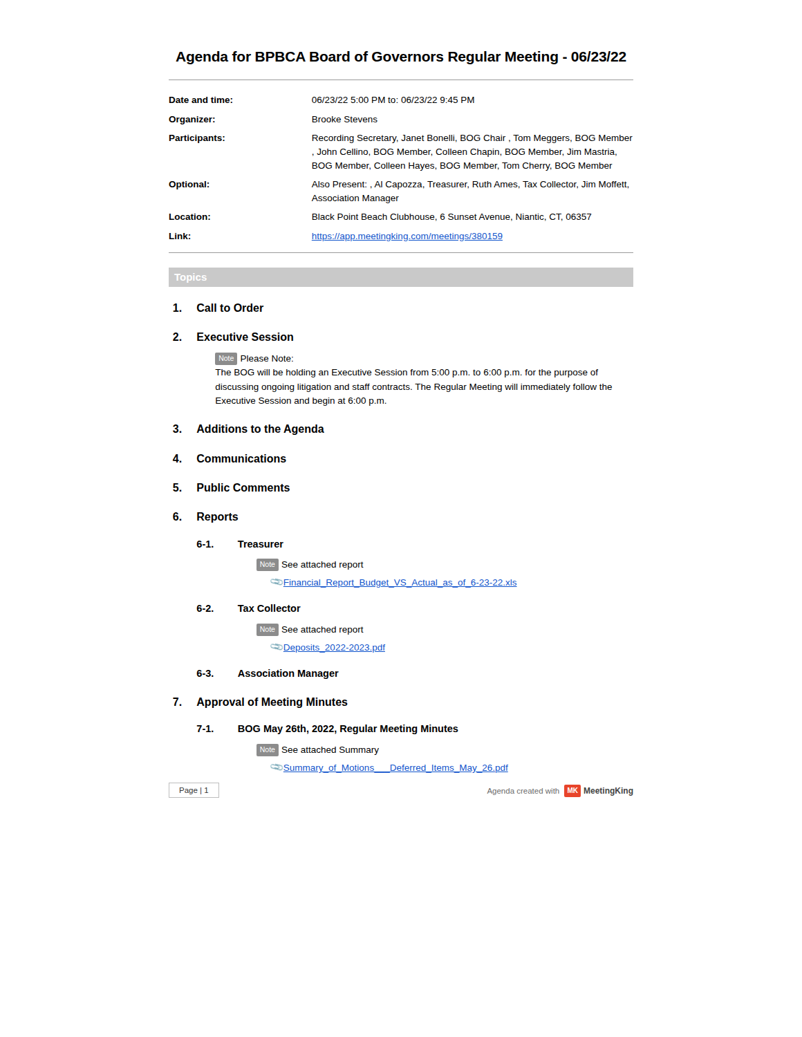Agenda for BPBCA Board of Governors Regular Meeting - 06/23/22
| Date and time: | 06/23/22 5:00 PM to: 06/23/22 9:45 PM |
| Organizer: | Brooke Stevens |
| Participants: | Recording Secretary, Janet Bonelli, BOG Chair , Tom Meggers, BOG Member , John Cellino, BOG Member, Colleen Chapin, BOG Member, Jim Mastria, BOG Member, Colleen Hayes, BOG Member, Tom Cherry, BOG Member |
| Optional: | Also Present: , Al Capozza, Treasurer, Ruth Ames, Tax Collector, Jim Moffett, Association Manager |
| Location: | Black Point Beach Clubhouse, 6 Sunset Avenue, Niantic, CT, 06357 |
| Link: | https://app.meetingking.com/meetings/380159 |
Topics
Call to Order
Executive Session
Note Please Note:
The BOG will be holding an Executive Session from 5:00 p.m. to 6:00 p.m. for the purpose of discussing ongoing litigation and staff contracts. The Regular Meeting will immediately follow the Executive Session and begin at 6:00 p.m.
Additions to the Agenda
Communications
Public Comments
Reports
Treasurer
Note See attached report
📎Financial_Report_Budget_VS_Actual_as_of_6-23-22.xls
Tax Collector
Note See attached report
📎Deposits_2022-2023.pdf
Association Manager
Approval of Meeting Minutes
BOG May 26th, 2022, Regular Meeting Minutes
Note See attached Summary
📎Summary_of_Motions___Deferred_Items_May_26.pdf
Page | 1 Agenda created with MK MeetingKing